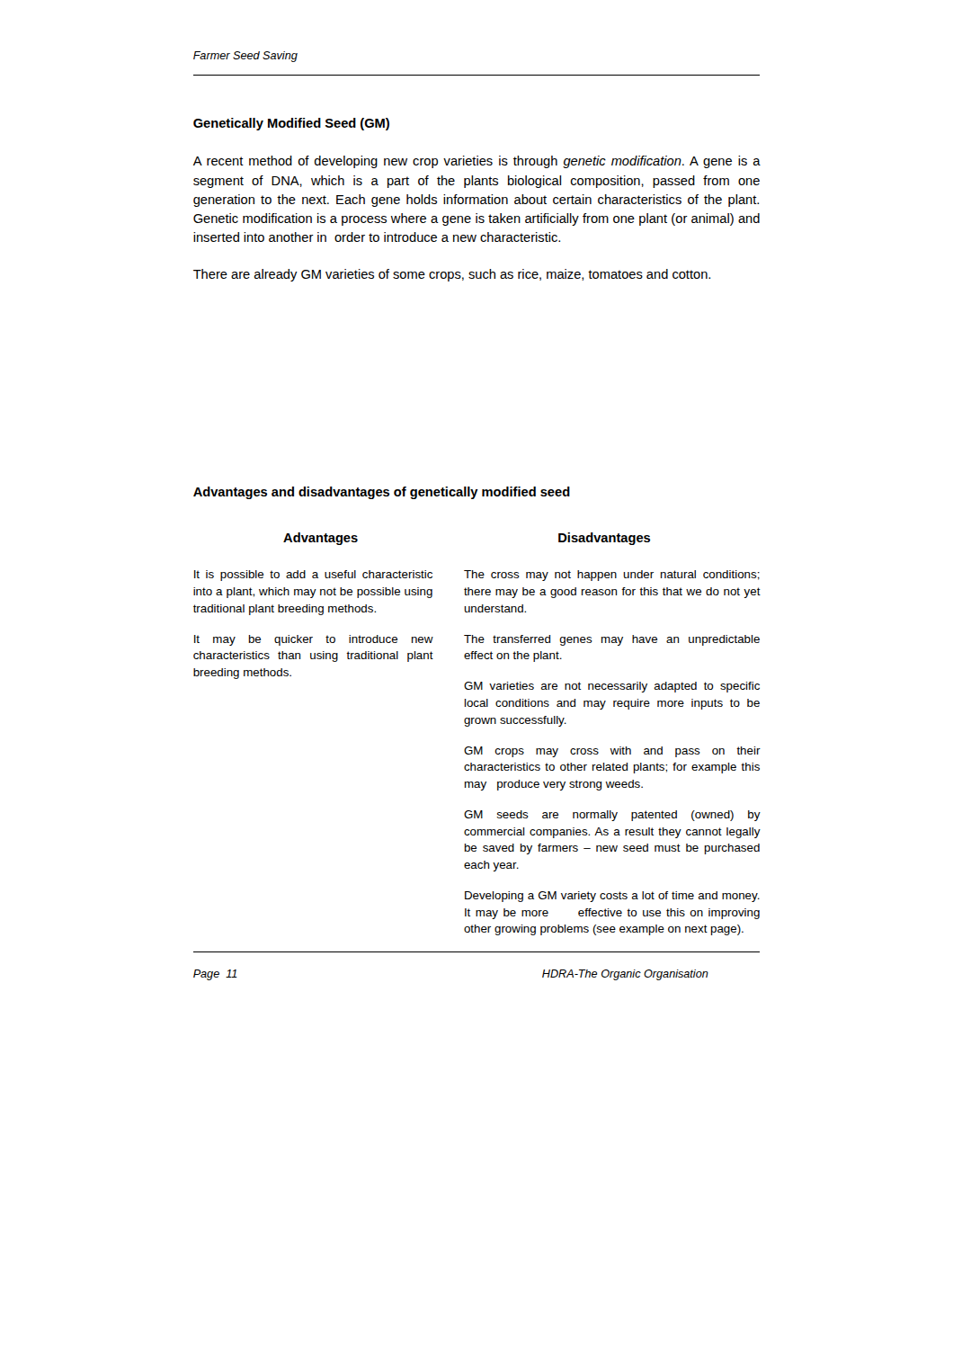Farmer Seed Saving
Genetically Modified Seed (GM)
A recent method of developing new crop varieties is through genetic modification. A gene is a segment of DNA, which is a part of the plants biological composition, passed from one generation to the next. Each gene holds information about certain characteristics of the plant. Genetic modification is a process where a gene is taken artificially from one plant (or animal) and inserted into another in order to introduce a new characteristic.
There are already GM varieties of some crops, such as rice, maize, tomatoes and cotton.
Advantages and disadvantages of genetically modified seed
| Advantages | Disadvantages |
| --- | --- |
| It is possible to add a useful characteristic into a plant, which may not be possible using traditional plant breeding methods. It may be quicker to introduce new characteristics than using traditional plant breeding methods. | The cross may not happen under natural conditions; there may be a good reason for this that we do not yet understand. The transferred genes may have an unpredictable effect on the plant. GM varieties are not necessarily adapted to specific local conditions and may require more inputs to be grown successfully. GM crops may cross with and pass on their characteristics to other related plants; for example this may produce very strong weeds. GM seeds are normally patented (owned) by commercial companies. As a result they cannot legally be saved by farmers – new seed must be purchased each year. Developing a GM variety costs a lot of time and money. It may be more effective to use this on improving other growing problems (see example on next page). |
Page 11 HDRA-The Organic Organisation